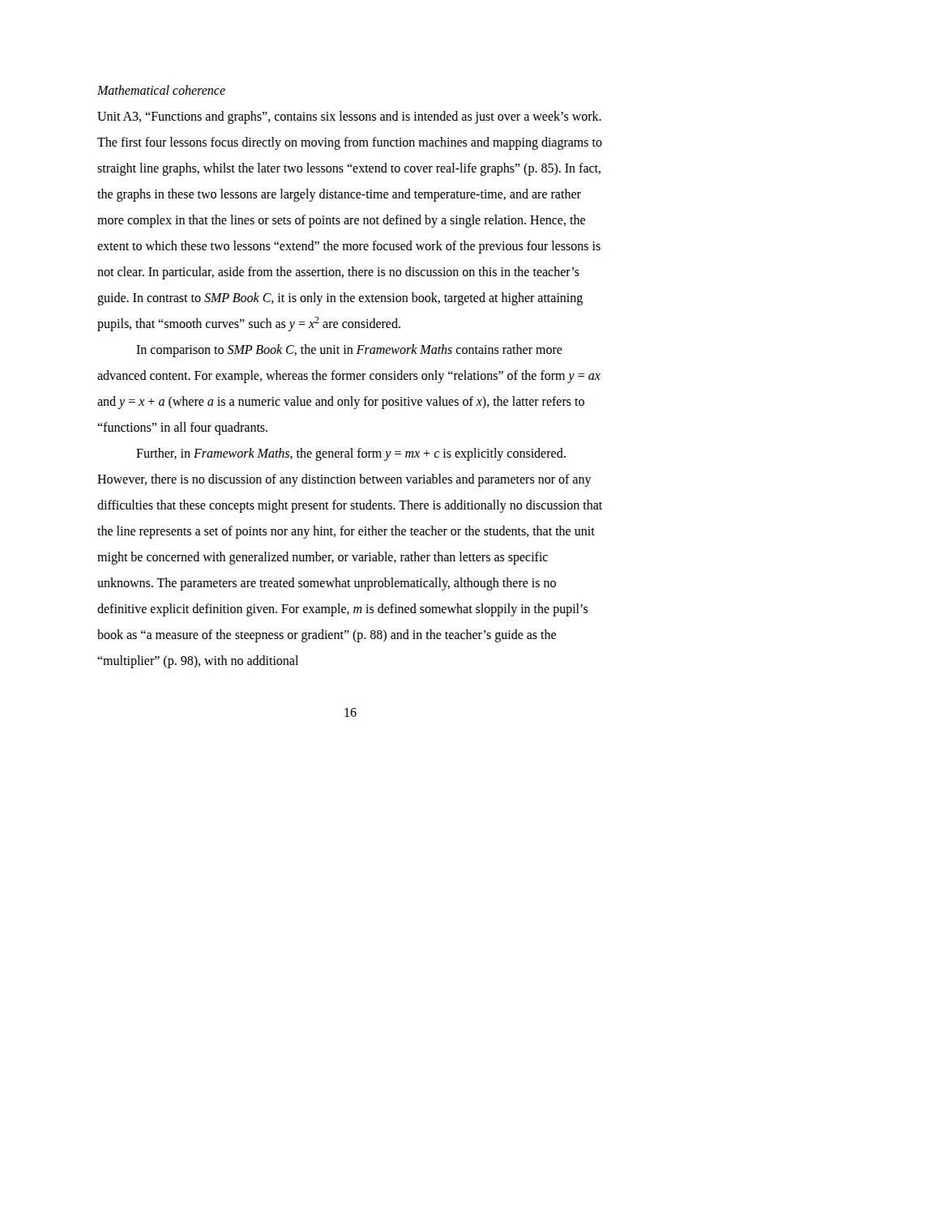Mathematical coherence
Unit A3, “Functions and graphs”, contains six lessons and is intended as just over a week’s work. The first four lessons focus directly on moving from function machines and mapping diagrams to straight line graphs, whilst the later two lessons “extend to cover real-life graphs” (p. 85). In fact, the graphs in these two lessons are largely distance-time and temperature-time, and are rather more complex in that the lines or sets of points are not defined by a single relation. Hence, the extent to which these two lessons “extend” the more focused work of the previous four lessons is not clear. In particular, aside from the assertion, there is no discussion on this in the teacher’s guide. In contrast to SMP Book C, it is only in the extension book, targeted at higher attaining pupils, that “smooth curves” such as y = x2 are considered.
In comparison to SMP Book C, the unit in Framework Maths contains rather more advanced content. For example, whereas the former considers only “relations” of the form y = ax and y = x + a (where a is a numeric value and only for positive values of x), the latter refers to “functions” in all four quadrants.
Further, in Framework Maths, the general form y = mx + c is explicitly considered. However, there is no discussion of any distinction between variables and parameters nor of any difficulties that these concepts might present for students. There is additionally no discussion that the line represents a set of points nor any hint, for either the teacher or the students, that the unit might be concerned with generalized number, or variable, rather than letters as specific unknowns. The parameters are treated somewhat unproblematically, although there is no definitive explicit definition given. For example, m is defined somewhat sloppily in the pupil’s book as “a measure of the steepness or gradient” (p. 88) and in the teacher’s guide as the “multiplier” (p. 98), with no additional
16